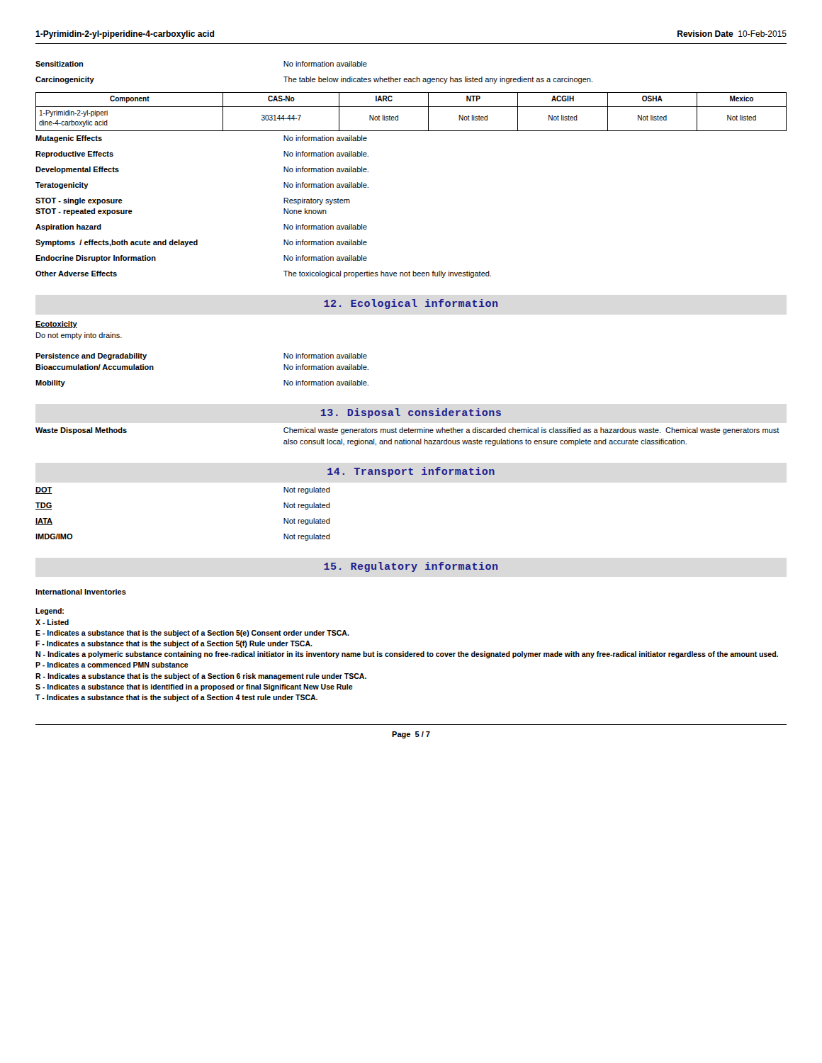1-Pyrimidin-2-yl-piperidine-4-carboxylic acid
Revision Date 10-Feb-2015
| Sensitization | No information available |
| Carcinogenicity | The table below indicates whether each agency has listed any ingredient as a carcinogen. |
| Component | CAS-No | IARC | NTP | ACGIH | OSHA | Mexico |
| --- | --- | --- | --- | --- | --- | --- |
| 1-Pyrimidin-2-yl-piperi dine-4-carboxylic acid | 303144-44-7 | Not listed | Not listed | Not listed | Not listed | Not listed |
| Mutagenic Effects | No information available |
| Reproductive Effects | No information available. |
| Developmental Effects | No information available. |
| Teratogenicity | No information available. |
| STOT - single exposure STOT - repeated exposure | Respiratory system None known |
| Aspiration hazard | No information available |
| Symptoms / effects,both acute and delayed | No information available |
| Endocrine Disruptor Information | No information available |
| Other Adverse Effects | The toxicological properties have not been fully investigated. |
12. Ecological information
Ecotoxicity
Do not empty into drains.
| Persistence and Degradability Bioaccumulation/ Accumulation | No information available No information available. |
| Mobility | No information available. |
13. Disposal considerations
| Waste Disposal Methods | Chemical waste generators must determine whether a discarded chemical is classified as a hazardous waste. Chemical waste generators must also consult local, regional, and national hazardous waste regulations to ensure complete and accurate classification. |
14. Transport information
| DOT | Not regulated |
| TDG | Not regulated |
| IATA | Not regulated |
| IMDG/IMO | Not regulated |
15. Regulatory information
International Inventories
Legend:
X - Listed
E - Indicates a substance that is the subject of a Section 5(e) Consent order under TSCA.
F - Indicates a substance that is the subject of a Section 5(f) Rule under TSCA.
N - Indicates a polymeric substance containing no free-radical initiator in its inventory name but is considered to cover the designated polymer made with any free-radical initiator regardless of the amount used.
P - Indicates a commenced PMN substance
R - Indicates a substance that is the subject of a Section 6 risk management rule under TSCA.
S - Indicates a substance that is identified in a proposed or final Significant New Use Rule
T - Indicates a substance that is the subject of a Section 4 test rule under TSCA.
Page 5 / 7